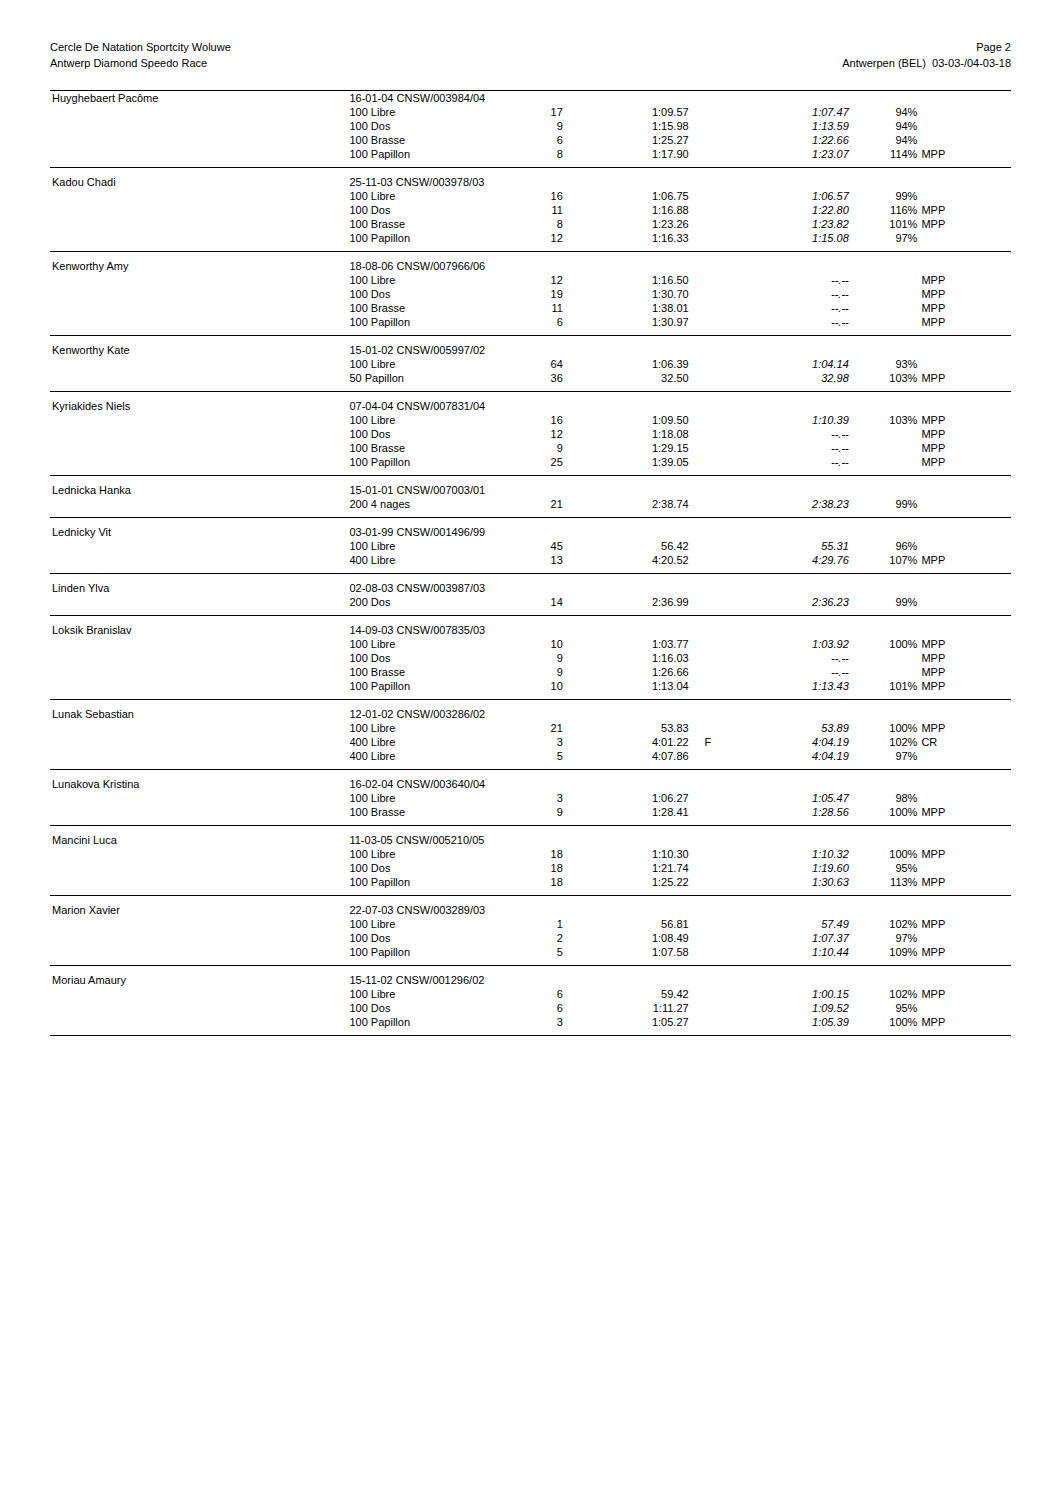Cercle De Natation Sportcity Woluwe
Antwerp Diamond Speedo Race
Page 2
Antwerpen (BEL) 03-03-/04-03-18
| Huyghebaert Pacôme | 16-01-04 CNSW/003984/04 | | | | | |
| | 100 Libre | 17 | 1:09.57 | | 1:07.47 | 94% | |
| | 100 Dos | 9 | 1:15.98 | | 1:13.59 | 94% | |
| | 100 Brasse | 6 | 1:25.27 | | 1:22.66 | 94% | |
| | 100 Papillon | 8 | 1:17.90 | | 1:23.07 | 114% | MPP |
| Kadou Chadi | 25-11-03 CNSW/003978/03 | | | | | |
| | 100 Libre | 16 | 1:06.75 | | 1:06.57 | 99% | |
| | 100 Dos | 11 | 1:16.88 | | 1:22.80 | 116% | MPP |
| | 100 Brasse | 8 | 1:23.26 | | 1:23.82 | 101% | MPP |
| | 100 Papillon | 12 | 1:16.33 | | 1:15.08 | 97% | |
| Kenworthy Amy | 18-08-06 CNSW/007966/06 | | | | | |
| | 100 Libre | 12 | 1:16.50 | | --.-- | | MPP |
| | 100 Dos | 19 | 1:30.70 | | --.-- | | MPP |
| | 100 Brasse | 11 | 1:38.01 | | --.-- | | MPP |
| | 100 Papillon | 6 | 1:30.97 | | --.-- | | MPP |
| Kenworthy Kate | 15-01-02 CNSW/005997/02 | | | | | |
| | 100 Libre | 64 | 1:06.39 | | 1:04.14 | 93% | |
| | 50 Papillon | 36 | 32.50 | | 32.98 | 103% | MPP |
| Kyriakides Niels | 07-04-04 CNSW/007831/04 | | | | | |
| | 100 Libre | 16 | 1:09.50 | | 1:10.39 | 103% | MPP |
| | 100 Dos | 12 | 1:18.08 | | --.-- | | MPP |
| | 100 Brasse | 9 | 1:29.15 | | --.-- | | MPP |
| | 100 Papillon | 25 | 1:39.05 | | --.-- | | MPP |
| Lednicka Hanka | 15-01-01 CNSW/007003/01 | | | | | |
| | 200 4 nages | 21 | 2:38.74 | | 2:38.23 | 99% | |
| Lednicky Vit | 03-01-99 CNSW/001496/99 | | | | | |
| | 100 Libre | 45 | 56.42 | | 55.31 | 96% | |
| | 400 Libre | 13 | 4:20.52 | | 4:29.76 | 107% | MPP |
| Linden Ylva | 02-08-03 CNSW/003987/03 | | | | | |
| | 200 Dos | 14 | 2:36.99 | | 2:36.23 | 99% | |
| Loksik Branislav | 14-09-03 CNSW/007835/03 | | | | | |
| | 100 Libre | 10 | 1:03.77 | | 1:03.92 | 100% | MPP |
| | 100 Dos | 9 | 1:16.03 | | --.-- | | MPP |
| | 100 Brasse | 9 | 1:26.66 | | --.-- | | MPP |
| | 100 Papillon | 10 | 1:13.04 | | 1:13.43 | 101% | MPP |
| Lunak Sebastian | 12-01-02 CNSW/003286/02 | | | | | |
| | 100 Libre | 21 | 53.83 | | 53.89 | 100% | MPP |
| | 400 Libre | 3 | 4:01.22 | F | 4:04.19 | 102% | CR |
| | 400 Libre | 5 | 4:07.86 | | 4:04.19 | 97% | |
| Lunakova Kristina | 16-02-04 CNSW/003640/04 | | | | | |
| | 100 Libre | 3 | 1:06.27 | | 1:05.47 | 98% | |
| | 100 Brasse | 9 | 1:28.41 | | 1:28.56 | 100% | MPP |
| Mancini Luca | 11-03-05 CNSW/005210/05 | | | | | |
| | 100 Libre | 18 | 1:10.30 | | 1:10.32 | 100% | MPP |
| | 100 Dos | 18 | 1:21.74 | | 1:19.60 | 95% | |
| | 100 Papillon | 18 | 1:25.22 | | 1:30.63 | 113% | MPP |
| Marion Xavier | 22-07-03 CNSW/003289/03 | | | | | |
| | 100 Libre | 1 | 56.81 | | 57.49 | 102% | MPP |
| | 100 Dos | 2 | 1:08.49 | | 1:07.37 | 97% | |
| | 100 Papillon | 5 | 1:07.58 | | 1:10.44 | 109% | MPP |
| Moriau Amaury | 15-11-02 CNSW/001296/02 | | | | | |
| | 100 Libre | 6 | 59.42 | | 1:00.15 | 102% | MPP |
| | 100 Dos | 6 | 1:11.27 | | 1:09.52 | 95% | |
| | 100 Papillon | 3 | 1:05.27 | | 1:05.39 | 100% | MPP |